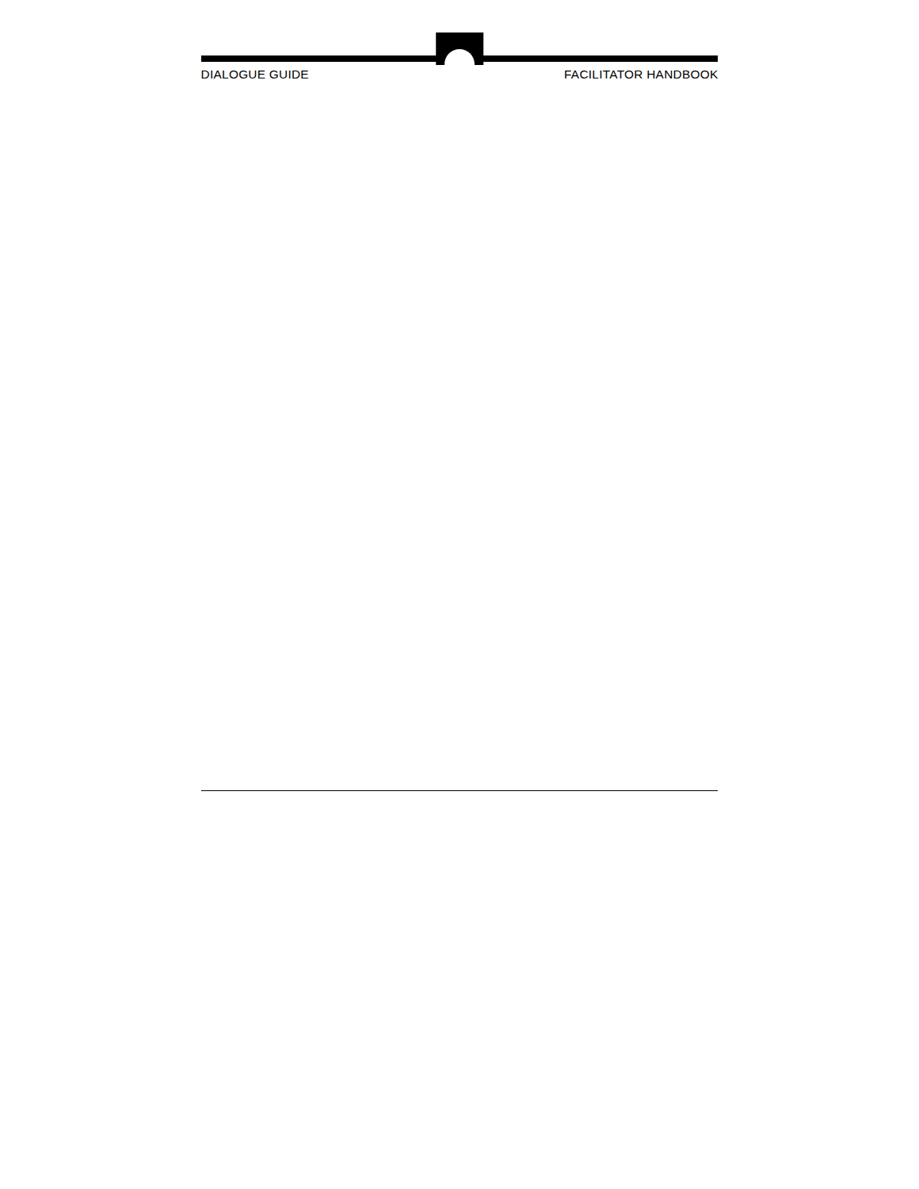Dialogue Guide Facilitator Handbook